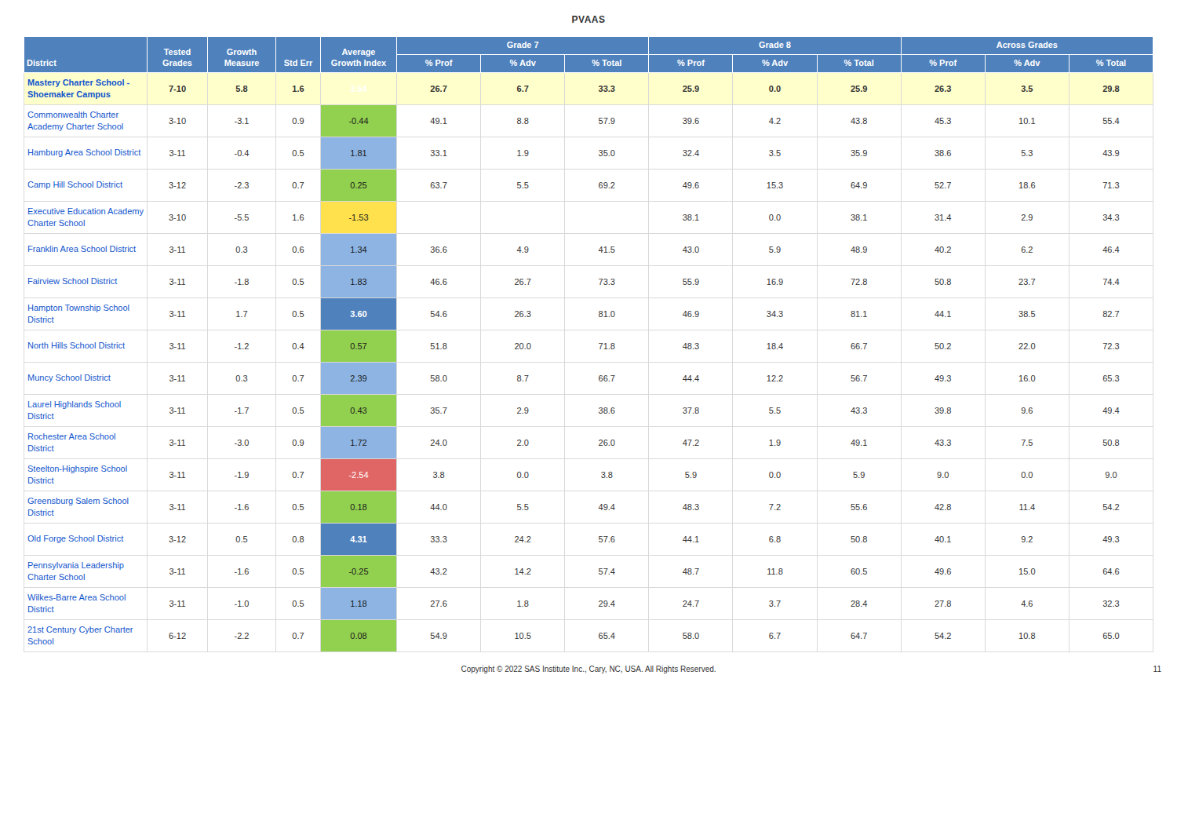PVAAS
| District | Tested Grades | Growth Measure | Std Err | Average Growth Index | Grade 7 | Grade 8 | Across Grades |
| --- | --- | --- | --- | --- | --- | --- | --- |
| % Prof | % Adv | % Total | % Prof | % Adv | % Total | % Prof | % Adv | % Total |
| Mastery Charter School - Shoemaker Campus | 7-10 | 5.8 | 1.6 | 3.54 | 26.7 | 6.7 | 33.3 | 25.9 | 0.0 | 25.9 | 26.3 | 3.5 | 29.8 |
| Commonwealth Charter Academy Charter School | 3-10 | -3.1 | 0.9 | -0.44 | 49.1 | 8.8 | 57.9 | 39.6 | 4.2 | 43.8 | 45.3 | 10.1 | 55.4 |
| Hamburg Area School District | 3-11 | -0.4 | 0.5 | 1.81 | 33.1 | 1.9 | 35.0 | 32.4 | 3.5 | 35.9 | 38.6 | 5.3 | 43.9 |
| Camp Hill School District | 3-12 | -2.3 | 0.7 | 0.25 | 63.7 | 5.5 | 69.2 | 49.6 | 15.3 | 64.9 | 52.7 | 18.6 | 71.3 |
| Executive Education Academy Charter School | 3-10 | -5.5 | 1.6 | -1.53 | | | | 38.1 | 0.0 | 38.1 | 31.4 | 2.9 | 34.3 |
| Franklin Area School District | 3-11 | 0.3 | 0.6 | 1.34 | 36.6 | 4.9 | 41.5 | 43.0 | 5.9 | 48.9 | 40.2 | 6.2 | 46.4 |
| Fairview School District | 3-11 | -1.8 | 0.5 | 1.83 | 46.6 | 26.7 | 73.3 | 55.9 | 16.9 | 72.8 | 50.8 | 23.7 | 74.4 |
| Hampton Township School District | 3-11 | 1.7 | 0.5 | 3.60 | 54.6 | 26.3 | 81.0 | 46.9 | 34.3 | 81.1 | 44.1 | 38.5 | 82.7 |
| North Hills School District | 3-11 | -1.2 | 0.4 | 0.57 | 51.8 | 20.0 | 71.8 | 48.3 | 18.4 | 66.7 | 50.2 | 22.0 | 72.3 |
| Muncy School District | 3-11 | 0.3 | 0.7 | 2.39 | 58.0 | 8.7 | 66.7 | 44.4 | 12.2 | 56.7 | 49.3 | 16.0 | 65.3 |
| Laurel Highlands School District | 3-11 | -1.7 | 0.5 | 0.43 | 35.7 | 2.9 | 38.6 | 37.8 | 5.5 | 43.3 | 39.8 | 9.6 | 49.4 |
| Rochester Area School District | 3-11 | -3.0 | 0.9 | 1.72 | 24.0 | 2.0 | 26.0 | 47.2 | 1.9 | 49.1 | 43.3 | 7.5 | 50.8 |
| Steelton-Highspire School District | 3-11 | -1.9 | 0.7 | -2.54 | 3.8 | 0.0 | 3.8 | 5.9 | 0.0 | 5.9 | 9.0 | 0.0 | 9.0 |
| Greensburg Salem School District | 3-11 | -1.6 | 0.5 | 0.18 | 44.0 | 5.5 | 49.4 | 48.3 | 7.2 | 55.6 | 42.8 | 11.4 | 54.2 |
| Old Forge School District | 3-12 | 0.5 | 0.8 | 4.31 | 33.3 | 24.2 | 57.6 | 44.1 | 6.8 | 50.8 | 40.1 | 9.2 | 49.3 |
| Pennsylvania Leadership Charter School | 3-11 | -1.6 | 0.5 | -0.25 | 43.2 | 14.2 | 57.4 | 48.7 | 11.8 | 60.5 | 49.6 | 15.0 | 64.6 |
| Wilkes-Barre Area School District | 3-11 | -1.0 | 0.5 | 1.18 | 27.6 | 1.8 | 29.4 | 24.7 | 3.7 | 28.4 | 27.8 | 4.6 | 32.3 |
| 21st Century Cyber Charter School | 6-12 | -2.2 | 0.7 | 0.08 | 54.9 | 10.5 | 65.4 | 58.0 | 6.7 | 64.7 | 54.2 | 10.8 | 65.0 |
Copyright © 2022 SAS Institute Inc., Cary, NC, USA. All Rights Reserved. 11